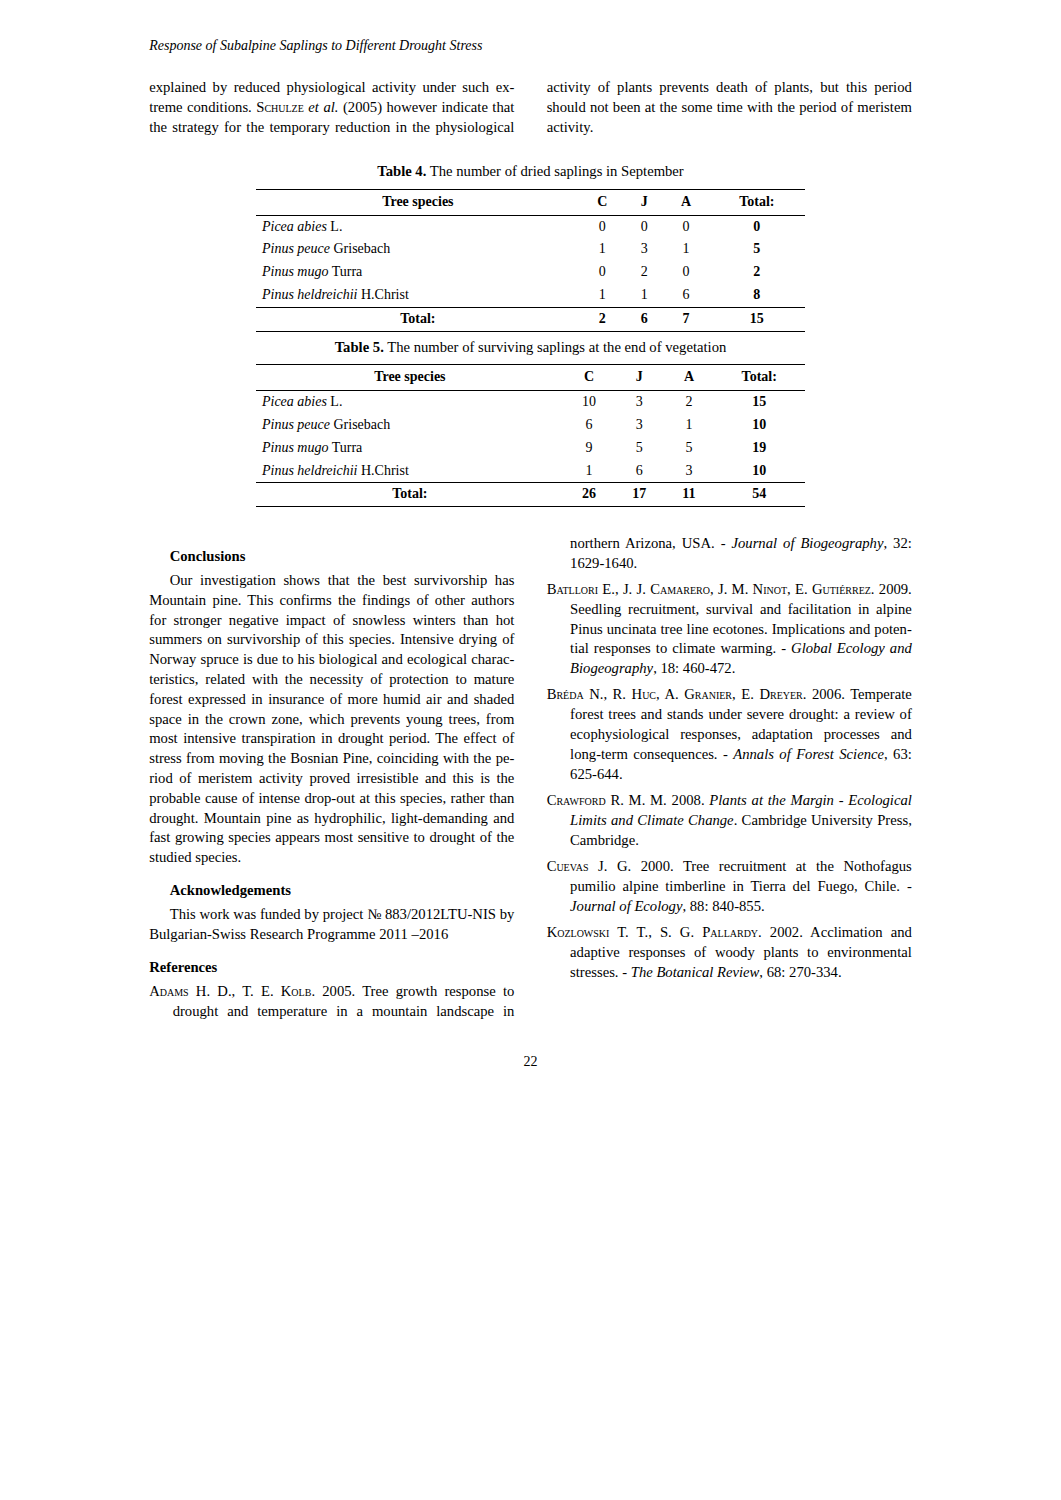Response of Subalpine Saplings to Different Drought Stress
explained by reduced physiological activity under such extreme conditions. Schulze et al. (2005) however indicate that the strategy for the temporary reduction in the physiological activity of plants prevents death of plants, but this period should not been at the some time with the period of meristem activity.
Table 4. The number of dried saplings in September
| Tree species | C | J | A | Total: |
| --- | --- | --- | --- | --- |
| Picea abies L. | 0 | 0 | 0 | 0 |
| Pinus peuce Grisebach | 1 | 3 | 1 | 5 |
| Pinus mugo Turra | 0 | 2 | 0 | 2 |
| Pinus heldreichii H.Christ | 1 | 1 | 6 | 8 |
| Total: | 2 | 6 | 7 | 15 |
Table 5. The number of surviving saplings at the end of vegetation
| Tree species | C | J | A | Total: |
| --- | --- | --- | --- | --- |
| Picea abies L. | 10 | 3 | 2 | 15 |
| Pinus peuce Grisebach | 6 | 3 | 1 | 10 |
| Pinus mugo Turra | 9 | 5 | 5 | 19 |
| Pinus heldreichii H.Christ | 1 | 6 | 3 | 10 |
| Total: | 26 | 17 | 11 | 54 |
Conclusions
Our investigation shows that the best survivorship has Mountain pine. This confirms the findings of other authors for stronger negative impact of snowless winters than hot summers on survivorship of this species. Intensive drying of Norway spruce is due to his biological and ecological characteristics, related with the necessity of protection to mature forest expressed in insurance of more humid air and shaded space in the crown zone, which prevents young trees, from most intensive transpiration in drought period. The effect of stress from moving the Bosnian Pine, coinciding with the period of meristem activity proved irresistible and this is the probable cause of intense drop-out at this species, rather than drought. Mountain pine as hydrophilic, light-demanding and fast growing species appears most sensitive to drought of the studied species.
Acknowledgements
This work was funded by project № 883/2012LTU-NIS by Bulgarian-Swiss Research Programme 2011 –2016
References
Adams H. D., T. E. Kolb. 2005. Tree growth response to drought and temperature in a mountain landscape in northern Arizona, USA. - Journal of Biogeography, 32: 1629-1640.
Batllori E., J. J. Camarero, J. M. Ninot, E. Gutiérrez. 2009. Seedling recruitment, survival and facilitation in alpine Pinus uncinata tree line ecotones. Implications and potential responses to climate warming. - Global Ecology and Biogeography, 18: 460-472.
Bréda N., R. Huc, A. Granier, E. Dreyer. 2006. Temperate forest trees and stands under severe drought: a review of ecophysiological responses, adaptation processes and long-term consequences. - Annals of Forest Science, 63: 625-644.
Crawford R. M. M. 2008. Plants at the Margin - Ecological Limits and Climate Change. Cambridge University Press, Cambridge.
Cuevas J. G. 2000. Tree recruitment at the Nothofagus pumilio alpine timberline in Tierra del Fuego, Chile. - Journal of Ecology, 88: 840-855.
Kozlowski T. T., S. G. Pallardy. 2002. Acclimation and adaptive responses of woody plants to environmental stresses. - The Botanical Review, 68: 270-334.
22